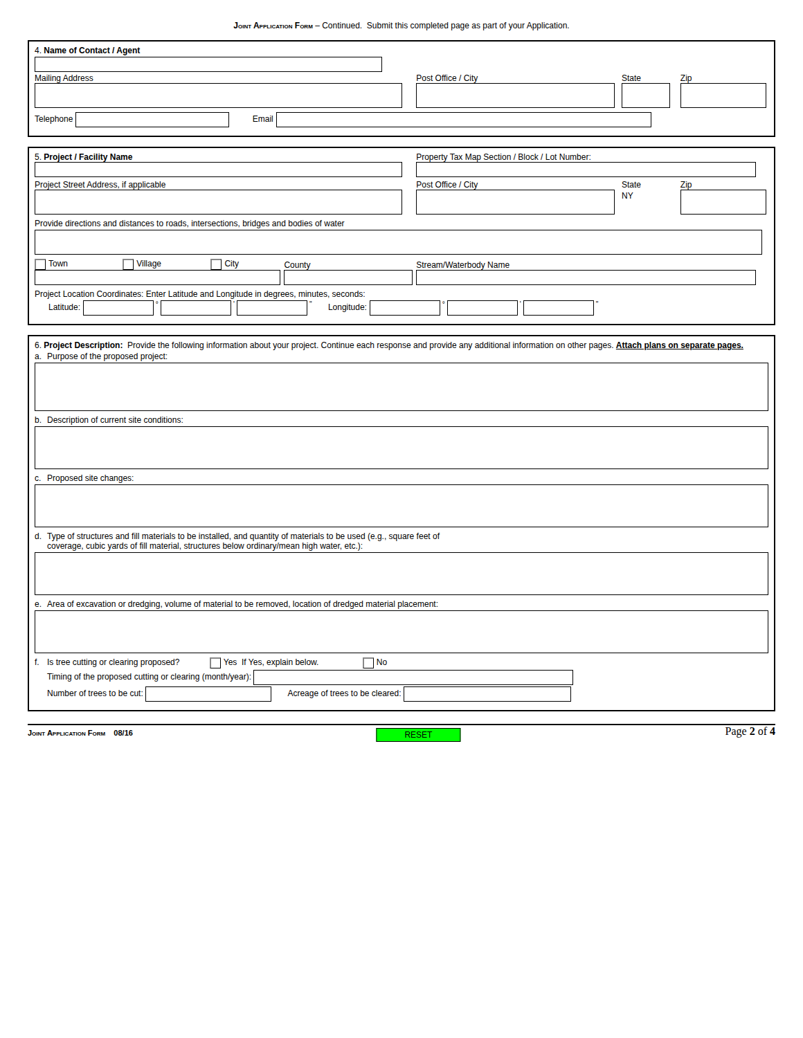Joint Application Form – Continued. Submit this completed page as part of your Application.
4. Name of Contact / Agent
| Mailing Address | Post Office / City | State | Zip |
Telephone Email
| 5. Project / Facility Name | Property Tax Map Section / Block / Lot Number: |
| Project Street Address, if applicable | Post Office / City | State | Zip |
| | | NY | |
Provide directions and distances to roads, intersections, bridges and bodies of water
| Town | Village | City | County | Stream/Waterbody Name |
Project Location Coordinates: Enter Latitude and Longitude in degrees, minutes, seconds:
Latitude: ° ' " Longitude: ° ' "
6. Project Description: Provide the following information about your project. Continue each response and provide any additional information on other pages. Attach plans on separate pages.
a. Purpose of the proposed project:
b. Description of current site conditions:
c. Proposed site changes:
d. Type of structures and fill materials to be installed, and quantity of materials to be used (e.g., square feet of
coverage, cubic yards of fill material, structures below ordinary/mean high water, etc.):
e. Area of excavation or dredging, volume of material to be removed, location of dredged material placement:
f. Is tree cutting or clearing proposed? Yes If Yes, explain below. No
Timing of the proposed cutting or clearing (month/year):
Number of trees to be cut: Acreage of trees to be cleared:
Joint Application Form 08/16 RESET Page 2 of 4